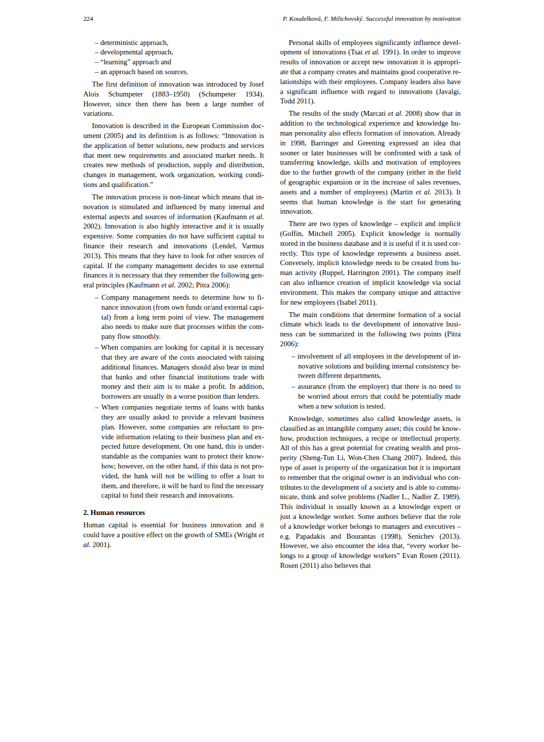224 P. Koudelková, F. Milichovský. Successful innovation by motivation
deterministic approach,
developmental approach,
“learning” approach and
an approach based on sources.
The first definition of innovation was introduced by Josef Alois Schumpeter (1883–1950) (Schumpeter 1934). However, since then there has been a large number of variations.
Innovation is described in the European Commission document (2005) and its definition is as follows: “Innovation is the application of better solutions, new products and services that meet new requirements and associated market needs. It creates new methods of production, supply and distribution, changes in management, work organization, working conditions and qualification.”
The innovation process is non-linear which means that innovation is stimulated and influenced by many internal and external aspects and sources of information (Kaufmann et al. 2002). Innovation is also highly interactive and it is usually expensive. Some companies do not have sufficient capital to finance their research and innovations (Lendel, Varmus 2013). This means that they have to look for other sources of capital. If the company management decides to use external finances it is necessary that they remember the following general principles (Kaufmann et al. 2002; Pitra 2006):
Company management needs to determine how to finance innovation (from own funds or/and external capital) from a long term point of view. The management also needs to make sure that processes within the company flow smoothly.
When companies are looking for capital it is necessary that they are aware of the costs associated with raising additional finances. Managers should also bear in mind that banks and other financial institutions trade with money and their aim is to make a profit. In addition, borrowers are usually in a worse position than lenders.
When companies negotiate terms of loans with banks they are usually asked to provide a relevant business plan. However, some companies are reluctant to provide information relating to their business plan and expected future development. On one hand, this is understandable as the companies want to protect their know-how; however, on the other hand, if this data is not provided, the bank will not be willing to offer a loan to them, and therefore, it will be hard to find the necessary capital to fund their research and innovations.
2. Human resources
Human capital is essential for business innovation and it could have a positive effect on the growth of SMEs (Wright et al. 2001).
Personal skills of employees significantly influence development of innovations (Tsai et al. 1991). In order to improve results of innovation or accept new innovation it is appropriate that a company creates and maintains good cooperative relationships with their employees. Company leaders also have a significant influence with regard to innovations (Javalgi, Todd 2011).
The results of the study (Marcati et al. 2008) show that in addition to the technological experience and knowledge human personality also effects formation of innovation. Already in 1998, Barringer and Greening expressed an idea that sooner or later businesses will be confronted with a task of transferring knowledge, skills and motivation of employees due to the further growth of the company (either in the field of geographic expansion or in the increase of sales revenues, assets and a number of employees) (Martin et al. 2013). It seems that human knowledge is the start for generating innovation.
There are two types of knowledge – explicit and implicit (Goffin, Mitchell 2005). Explicit knowledge is normally stored in the business database and it is useful if it is used correctly. This type of knowledge represents a business asset. Conversely, implicit knowledge needs to be created from human activity (Ruppel, Harrington 2001). The company itself can also influence creation of implicit knowledge via social environment. This makes the company unique and attractive for new employees (Isabel 2011).
The main conditions that determine formation of a social climate which leads to the development of innovative business can be summarized in the following two points (Pitra 2006):
involvement of all employees in the development of innovative solutions and building internal consistency between different departments,
assurance (from the employer) that there is no need to be worried about errors that could be potentially made when a new solution is tested.
Knowledge, sometimes also called knowledge assets, is classified as an intangible company asset; this could be know-how, production techniques, a recipe or intellectual property. All of this has a great potential for creating wealth and prosperity (Sheng-Tun Li, Won-Chen Chang 2007). Indeed, this type of asset is property of the organization but it is important to remember that the original owner is an individual who contributes to the development of a society and is able to communicate, think and solve problems (Nadler L., Nadler Z. 1989). This individual is usually known as a knowledge expert or just a knowledge worker. Some authors believe that the role of a knowledge worker belongs to managers and executives – e.g. Papadakis and Bourantas (1998), Senichev (2013). However, we also encounter the idea that, “every worker belongs to a group of knowledge workers” Evan Rosen (2011). Rosen (2011) also believes that